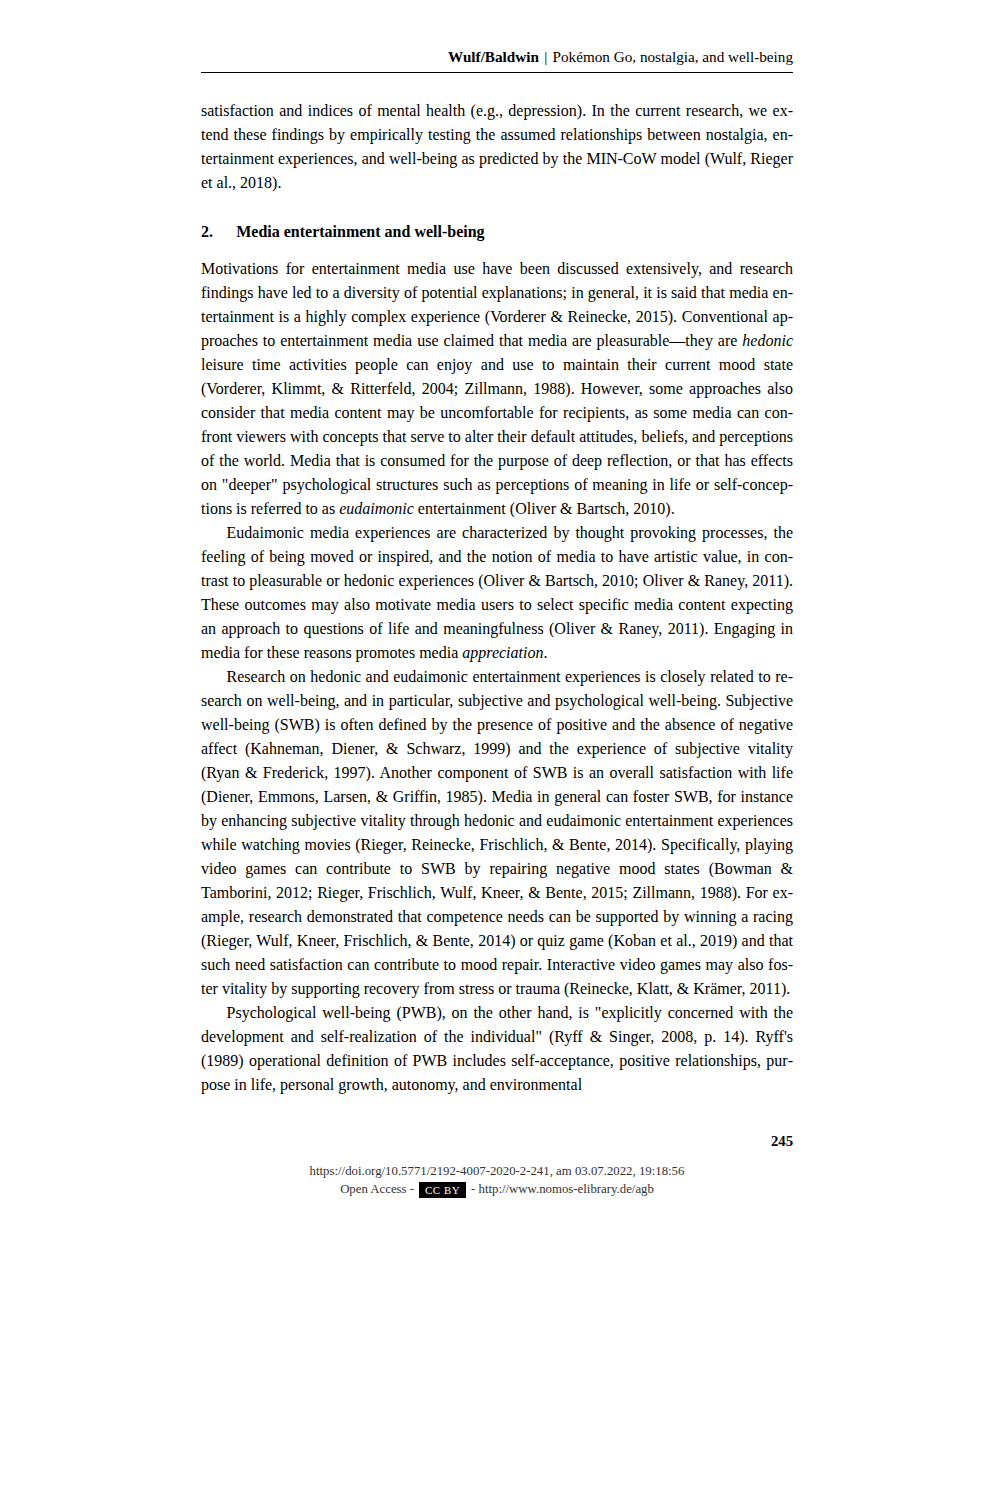Wulf/Baldwin|Pokémon Go, nostalgia, and well-being
satisfaction and indices of mental health (e.g., depression). In the current research, we extend these findings by empirically testing the assumed relationships between nostalgia, entertainment experiences, and well-being as predicted by the MIN-CoW model (Wulf, Rieger et al., 2018).
2. Media entertainment and well-being
Motivations for entertainment media use have been discussed extensively, and research findings have led to a diversity of potential explanations; in general, it is said that media entertainment is a highly complex experience (Vorderer & Reinecke, 2015). Conventional approaches to entertainment media use claimed that media are pleasurable—they are hedonic leisure time activities people can enjoy and use to maintain their current mood state (Vorderer, Klimmt, & Ritterfeld, 2004; Zillmann, 1988). However, some approaches also consider that media content may be uncomfortable for recipients, as some media can confront viewers with concepts that serve to alter their default attitudes, beliefs, and perceptions of the world. Media that is consumed for the purpose of deep reflection, or that has effects on "deeper" psychological structures such as perceptions of meaning in life or self-conceptions is referred to as eudaimonic entertainment (Oliver & Bartsch, 2010).
Eudaimonic media experiences are characterized by thought provoking processes, the feeling of being moved or inspired, and the notion of media to have artistic value, in contrast to pleasurable or hedonic experiences (Oliver & Bartsch, 2010; Oliver & Raney, 2011). These outcomes may also motivate media users to select specific media content expecting an approach to questions of life and meaningfulness (Oliver & Raney, 2011). Engaging in media for these reasons promotes media appreciation.
Research on hedonic and eudaimonic entertainment experiences is closely related to research on well-being, and in particular, subjective and psychological well-being. Subjective well-being (SWB) is often defined by the presence of positive and the absence of negative affect (Kahneman, Diener, & Schwarz, 1999) and the experience of subjective vitality (Ryan & Frederick, 1997). Another component of SWB is an overall satisfaction with life (Diener, Emmons, Larsen, & Griffin, 1985). Media in general can foster SWB, for instance by enhancing subjective vitality through hedonic and eudaimonic entertainment experiences while watching movies (Rieger, Reinecke, Frischlich, & Bente, 2014). Specifically, playing video games can contribute to SWB by repairing negative mood states (Bowman & Tamborini, 2012; Rieger, Frischlich, Wulf, Kneer, & Bente, 2015; Zillmann, 1988). For example, research demonstrated that competence needs can be supported by winning a racing (Rieger, Wulf, Kneer, Frischlich, & Bente, 2014) or quiz game (Koban et al., 2019) and that such need satisfaction can contribute to mood repair. Interactive video games may also foster vitality by supporting recovery from stress or trauma (Reinecke, Klatt, & Krämer, 2011).
Psychological well-being (PWB), on the other hand, is "explicitly concerned with the development and self-realization of the individual" (Ryff & Singer, 2008, p. 14). Ryff's (1989) operational definition of PWB includes self-acceptance, positive relationships, purpose in life, personal growth, autonomy, and environmental
245
https://doi.org/10.5771/2192-4007-2020-2-241, am 03.07.2022, 19:18:56
Open Access - CC BY - http://www.nomos-elibrary.de/agb